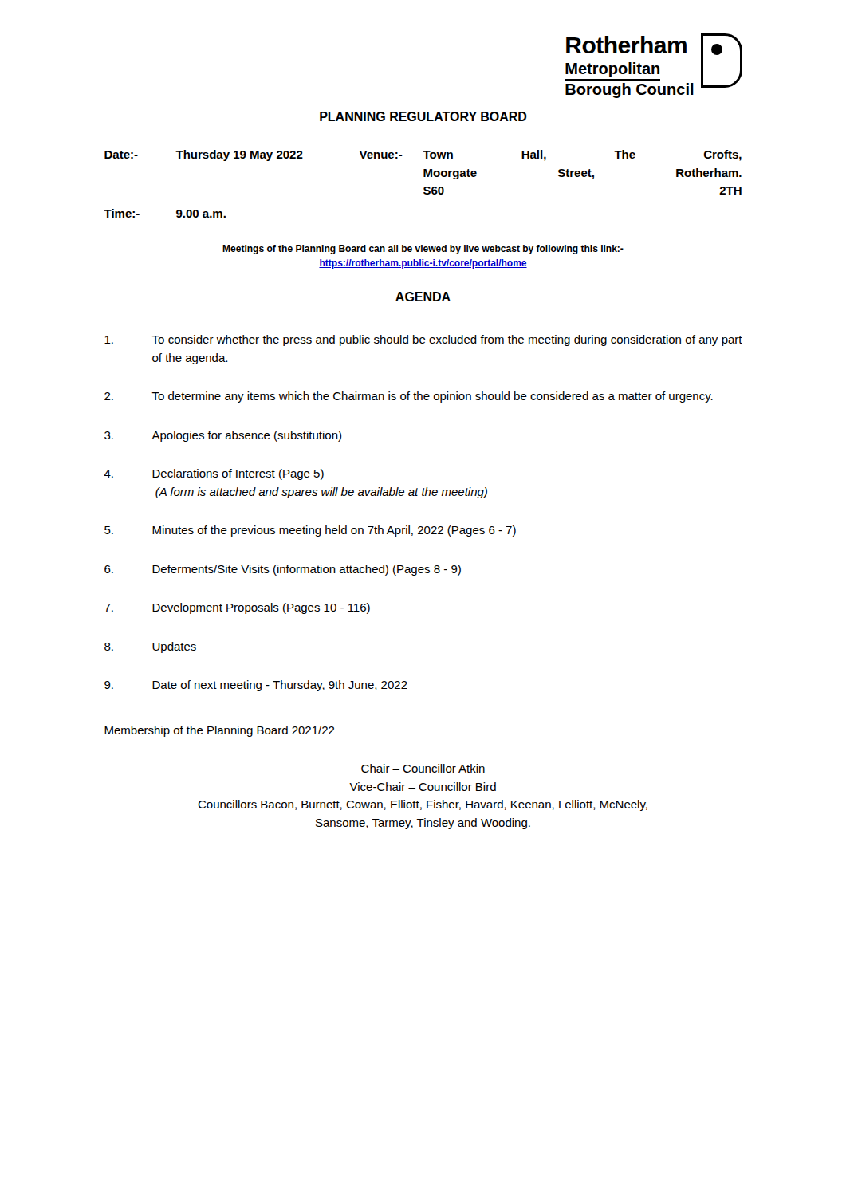Rotherham
Metropolitan
Borough Council
PLANNING REGULATORY BOARD
| Date:- | Thursday 19 May 2022 | Venue:- | Town Hall, The Crofts, Moorgate Street, Rotherham. S60 2TH |
| Time:- | 9.00 a.m. | | |
Meetings of the Planning Board can all be viewed by live webcast by following this link:-
https://rotherham.public-i.tv/core/portal/home
AGENDA
1. To consider whether the press and public should be excluded from the meeting during consideration of any part of the agenda.
2. To determine any items which the Chairman is of the opinion should be considered as a matter of urgency.
3. Apologies for absence (substitution)
4. Declarations of Interest (Page 5)
(A form is attached and spares will be available at the meeting)
5. Minutes of the previous meeting held on 7th April, 2022 (Pages 6 - 7)
6. Deferments/Site Visits (information attached) (Pages 8 - 9)
7. Development Proposals (Pages 10 - 116)
8. Updates
9. Date of next meeting - Thursday, 9th June, 2022
Membership of the Planning Board 2021/22
Chair – Councillor Atkin
Vice-Chair – Councillor Bird
Councillors Bacon, Burnett, Cowan, Elliott, Fisher, Havard, Keenan, Lelliott, McNeely,
Sansome, Tarmey, Tinsley and Wooding.